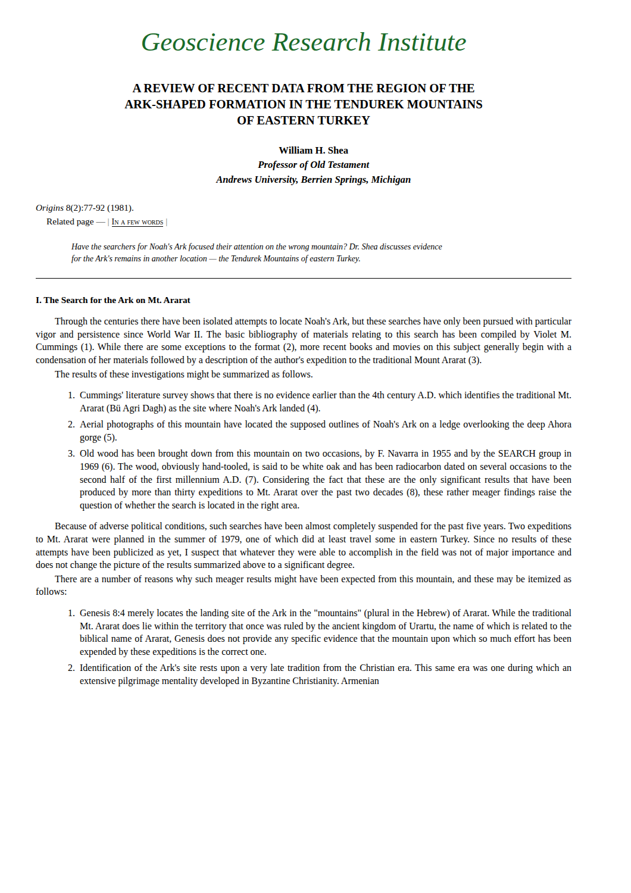Geoscience Research Institute
A Review of Recent Data from the Region of the
Ark-Shaped Formation in the Tendurek Mountains
of Eastern Turkey
William H. Shea
Professor of Old Testament
Andrews University, Berrien Springs, Michigan
Origins 8(2):77-92 (1981).
Related page — | In a few words |
Have the searchers for Noah's Ark focused their attention on the wrong mountain? Dr. Shea discusses evidence for the Ark's remains in another location — the Tendurek Mountains of eastern Turkey.
I. The Search for the Ark on Mt. Ararat
Through the centuries there have been isolated attempts to locate Noah's Ark, but these searches have only been pursued with particular vigor and persistence since World War II. The basic bibliography of materials relating to this search has been compiled by Violet M. Cummings (1). While there are some exceptions to the format (2), more recent books and movies on this subject generally begin with a condensation of her materials followed by a description of the author's expedition to the traditional Mount Ararat (3).
The results of these investigations might be summarized as follows.
Cummings' literature survey shows that there is no evidence earlier than the 4th century A.D. which identifies the traditional Mt. Ararat (Bü Agri Dagh) as the site where Noah's Ark landed (4).
Aerial photographs of this mountain have located the supposed outlines of Noah's Ark on a ledge overlooking the deep Ahora gorge (5).
Old wood has been brought down from this mountain on two occasions, by F. Navarra in 1955 and by the SEARCH group in 1969 (6). The wood, obviously hand-tooled, is said to be white oak and has been radiocarbon dated on several occasions to the second half of the first millennium A.D. (7). Considering the fact that these are the only significant results that have been produced by more than thirty expeditions to Mt. Ararat over the past two decades (8), these rather meager findings raise the question of whether the search is located in the right area.
Because of adverse political conditions, such searches have been almost completely suspended for the past five years. Two expeditions to Mt. Ararat were planned in the summer of 1979, one of which did at least travel some in eastern Turkey. Since no results of these attempts have been publicized as yet, I suspect that whatever they were able to accomplish in the field was not of major importance and does not change the picture of the results summarized above to a significant degree.
There are a number of reasons why such meager results might have been expected from this mountain, and these may be itemized as follows:
Genesis 8:4 merely locates the landing site of the Ark in the "mountains" (plural in the Hebrew) of Ararat. While the traditional Mt. Ararat does lie within the territory that once was ruled by the ancient kingdom of Urartu, the name of which is related to the biblical name of Ararat, Genesis does not provide any specific evidence that the mountain upon which so much effort has been expended by these expeditions is the correct one.
Identification of the Ark's site rests upon a very late tradition from the Christian era. This same era was one during which an extensive pilgrimage mentality developed in Byzantine Christianity. Armenian